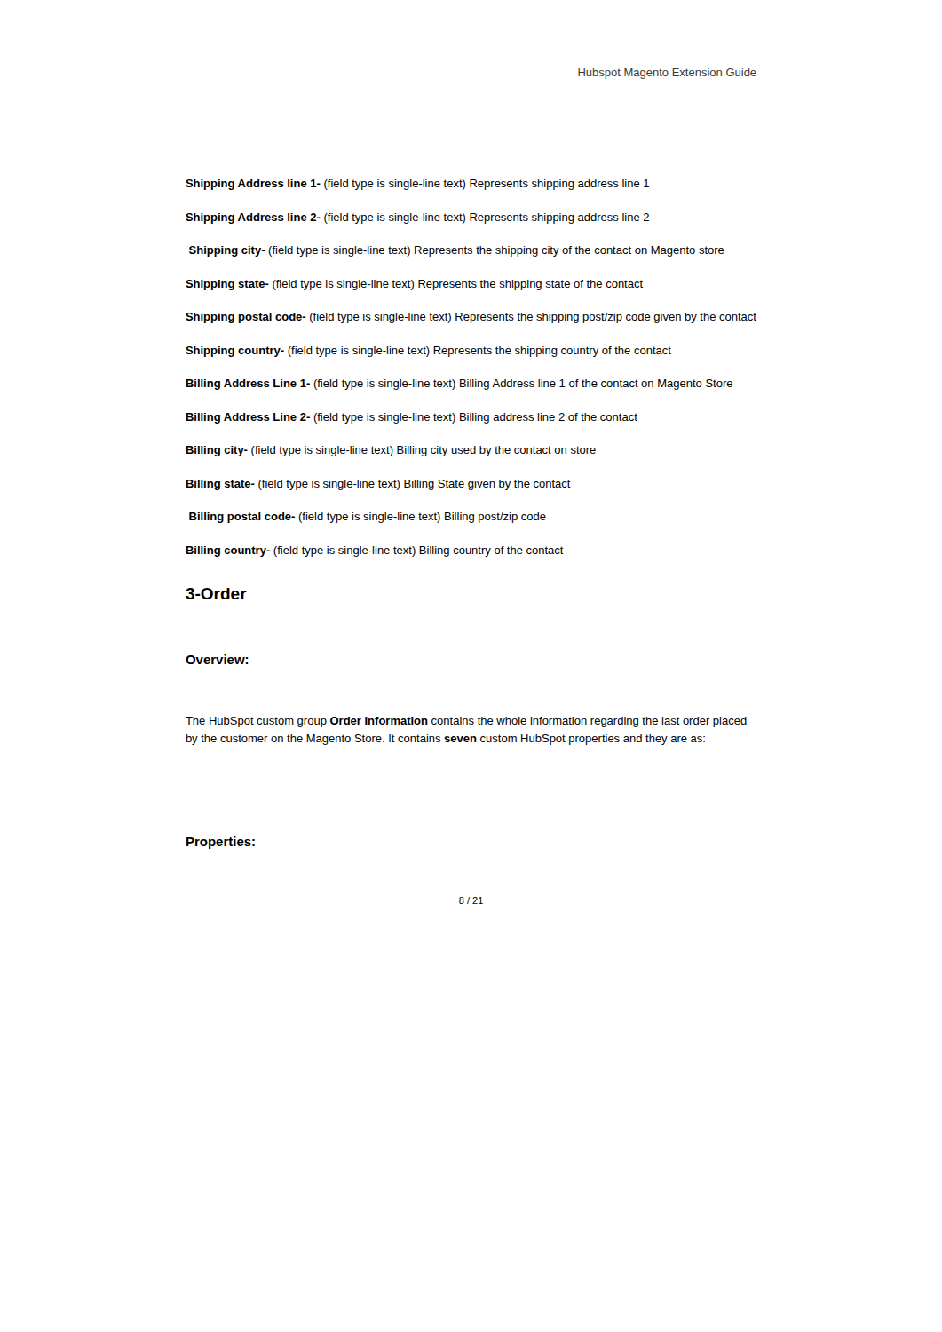Hubspot Magento Extension Guide
Shipping Address line 1- (field type is single-line text) Represents shipping address line 1
Shipping Address line 2- (field type is single-line text) Represents shipping address line 2
Shipping city- (field type is single-line text) Represents the shipping city of the contact on Magento store
Shipping state- (field type is single-line text) Represents the shipping state of the contact
Shipping postal code- (field type is single-line text) Represents the shipping post/zip code given by the contact
Shipping country- (field type is single-line text) Represents the shipping country of the contact
Billing Address Line 1- (field type is single-line text) Billing Address line 1 of the contact on Magento Store
Billing Address Line 2- (field type is single-line text) Billing address line 2 of the contact
Billing city- (field type is single-line text) Billing city used by the contact on store
Billing state- (field type is single-line text) Billing State given by the contact
Billing postal code- (field type is single-line text) Billing post/zip code
Billing country- (field type is single-line text) Billing country of the contact
3-Order
Overview:
The HubSpot custom group Order Information contains the whole information regarding the last order placed by the customer on the Magento Store. It contains seven custom HubSpot properties and they are as:
Properties:
8 / 21